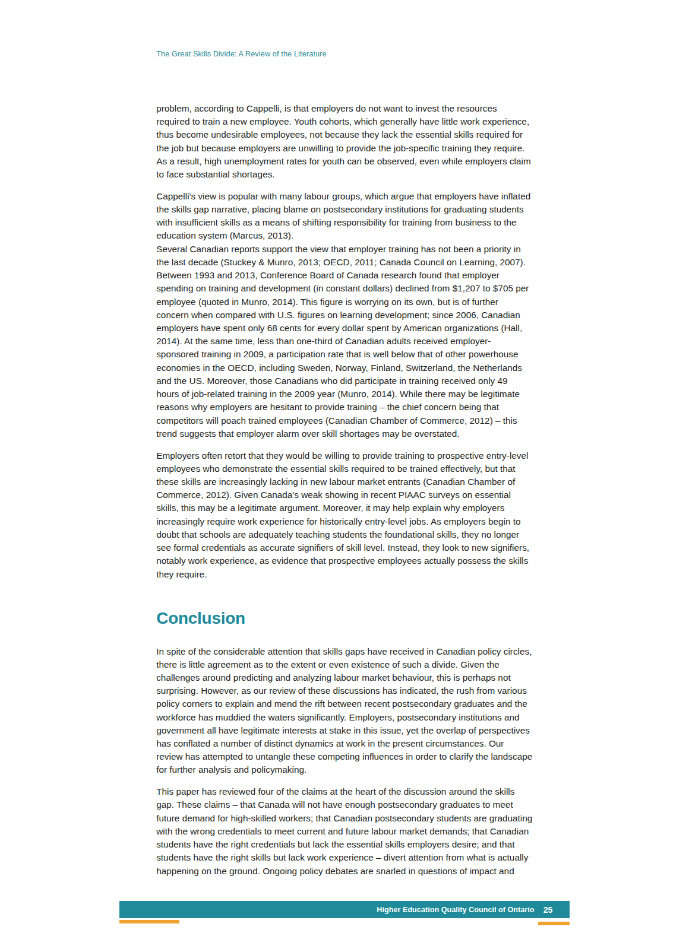The Great Skills Divide: A Review of the Literature
problem, according to Cappelli, is that employers do not want to invest the resources required to train a new employee. Youth cohorts, which generally have little work experience, thus become undesirable employees, not because they lack the essential skills required for the job but because employers are unwilling to provide the job-specific training they require. As a result, high unemployment rates for youth can be observed, even while employers claim to face substantial shortages.
Cappelli's view is popular with many labour groups, which argue that employers have inflated the skills gap narrative, placing blame on postsecondary institutions for graduating students with insufficient skills as a means of shifting responsibility for training from business to the education system (Marcus, 2013).
Several Canadian reports support the view that employer training has not been a priority in the last decade (Stuckey & Munro, 2013; OECD, 2011; Canada Council on Learning, 2007). Between 1993 and 2013, Conference Board of Canada research found that employer spending on training and development (in constant dollars) declined from $1,207 to $705 per employee (quoted in Munro, 2014). This figure is worrying on its own, but is of further concern when compared with U.S. figures on learning development; since 2006, Canadian employers have spent only 68 cents for every dollar spent by American organizations (Hall, 2014). At the same time, less than one-third of Canadian adults received employer-sponsored training in 2009, a participation rate that is well below that of other powerhouse economies in the OECD, including Sweden, Norway, Finland, Switzerland, the Netherlands and the US. Moreover, those Canadians who did participate in training received only 49 hours of job-related training in the 2009 year (Munro, 2014). While there may be legitimate reasons why employers are hesitant to provide training – the chief concern being that competitors will poach trained employees (Canadian Chamber of Commerce, 2012) – this trend suggests that employer alarm over skill shortages may be overstated.
Employers often retort that they would be willing to provide training to prospective entry-level employees who demonstrate the essential skills required to be trained effectively, but that these skills are increasingly lacking in new labour market entrants (Canadian Chamber of Commerce, 2012). Given Canada's weak showing in recent PIAAC surveys on essential skills, this may be a legitimate argument. Moreover, it may help explain why employers increasingly require work experience for historically entry-level jobs. As employers begin to doubt that schools are adequately teaching students the foundational skills, they no longer see formal credentials as accurate signifiers of skill level. Instead, they look to new signifiers, notably work experience, as evidence that prospective employees actually possess the skills they require.
Conclusion
In spite of the considerable attention that skills gaps have received in Canadian policy circles, there is little agreement as to the extent or even existence of such a divide. Given the challenges around predicting and analyzing labour market behaviour, this is perhaps not surprising. However, as our review of these discussions has indicated, the rush from various policy corners to explain and mend the rift between recent postsecondary graduates and the workforce has muddied the waters significantly. Employers, postsecondary institutions and government all have legitimate interests at stake in this issue, yet the overlap of perspectives has conflated a number of distinct dynamics at work in the present circumstances. Our review has attempted to untangle these competing influences in order to clarify the landscape for further analysis and policymaking.
This paper has reviewed four of the claims at the heart of the discussion around the skills gap. These claims – that Canada will not have enough postsecondary graduates to meet future demand for high-skilled workers; that Canadian postsecondary students are graduating with the wrong credentials to meet current and future labour market demands; that Canadian students have the right credentials but lack the essential skills employers desire; and that students have the right skills but lack work experience – divert attention from what is actually happening on the ground. Ongoing policy debates are snarled in questions of impact and
Higher Education Quality Council of Ontario 25